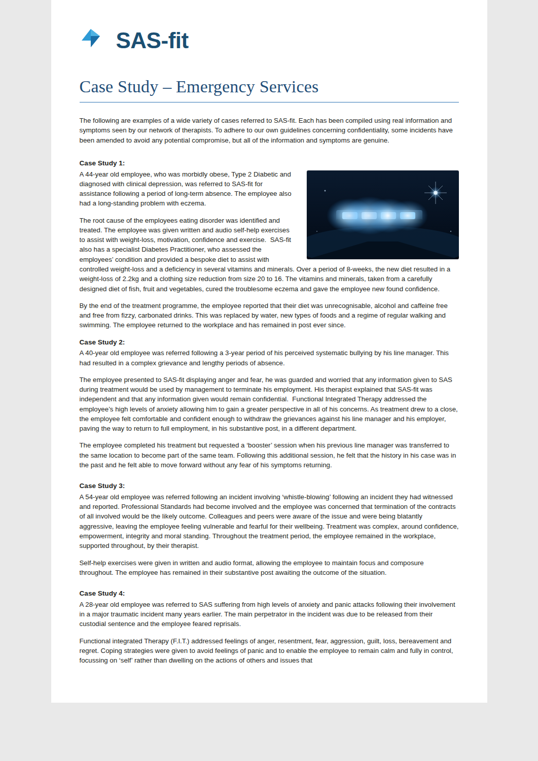SAS-fit
Case Study – Emergency Services
The following are examples of a wide variety of cases referred to SAS-fit. Each has been compiled using real information and symptoms seen by our network of therapists. To adhere to our own guidelines concerning confidentiality, some incidents have been amended to avoid any potential compromise, but all of the information and symptoms are genuine.
Case Study 1:
A 44-year old employee, who was morbidly obese, Type 2 Diabetic and diagnosed with clinical depression, was referred to SAS-fit for assistance following a period of long-term absence. The employee also had a long-standing problem with eczema.
The root cause of the employees eating disorder was identified and treated. The employee was given written and audio self-help exercises to assist with weight-loss, motivation, confidence and exercise. SAS-fit also has a specialist Diabetes Practitioner, who assessed the employees’ condition and provided a bespoke diet to assist with controlled weight-loss and a deficiency in several vitamins and minerals. Over a period of 8-weeks, the new diet resulted in a weight-loss of 2.2kg and a clothing size reduction from size 20 to 16. The vitamins and minerals, taken from a carefully designed diet of fish, fruit and vegetables, cured the troublesome eczema and gave the employee new found confidence.
By the end of the treatment programme, the employee reported that their diet was unrecognisable, alcohol and caffeine free and free from fizzy, carbonated drinks. This was replaced by water, new types of foods and a regime of regular walking and swimming. The employee returned to the workplace and has remained in post ever since.
Case Study 2:
A 40-year old employee was referred following a 3-year period of his perceived systematic bullying by his line manager. This had resulted in a complex grievance and lengthy periods of absence.
The employee presented to SAS-fit displaying anger and fear, he was guarded and worried that any information given to SAS during treatment would be used by management to terminate his employment. His therapist explained that SAS-fit was independent and that any information given would remain confidential. Functional Integrated Therapy addressed the employee’s high levels of anxiety allowing him to gain a greater perspective in all of his concerns. As treatment drew to a close, the employee felt comfortable and confident enough to withdraw the grievances against his line manager and his employer, paving the way to return to full employment, in his substantive post, in a different department.
The employee completed his treatment but requested a ‘booster’ session when his previous line manager was transferred to the same location to become part of the same team. Following this additional session, he felt that the history in his case was in the past and he felt able to move forward without any fear of his symptoms returning.
Case Study 3:
A 54-year old employee was referred following an incident involving ‘whistle-blowing’ following an incident they had witnessed and reported. Professional Standards had become involved and the employee was concerned that termination of the contracts of all involved would be the likely outcome. Colleagues and peers were aware of the issue and were being blatantly aggressive, leaving the employee feeling vulnerable and fearful for their wellbeing. Treatment was complex, around confidence, empowerment, integrity and moral standing. Throughout the treatment period, the employee remained in the workplace, supported throughout, by their therapist.
Self-help exercises were given in written and audio format, allowing the employee to maintain focus and composure throughout. The employee has remained in their substantive post awaiting the outcome of the situation.
Case Study 4:
A 28-year old employee was referred to SAS suffering from high levels of anxiety and panic attacks following their involvement in a major traumatic incident many years earlier. The main perpetrator in the incident was due to be released from their custodial sentence and the employee feared reprisals.
Functional integrated Therapy (F.I.T.) addressed feelings of anger, resentment, fear, aggression, guilt, loss, bereavement and regret. Coping strategies were given to avoid feelings of panic and to enable the employee to remain calm and fully in control, focussing on ‘self’ rather than dwelling on the actions of others and issues that